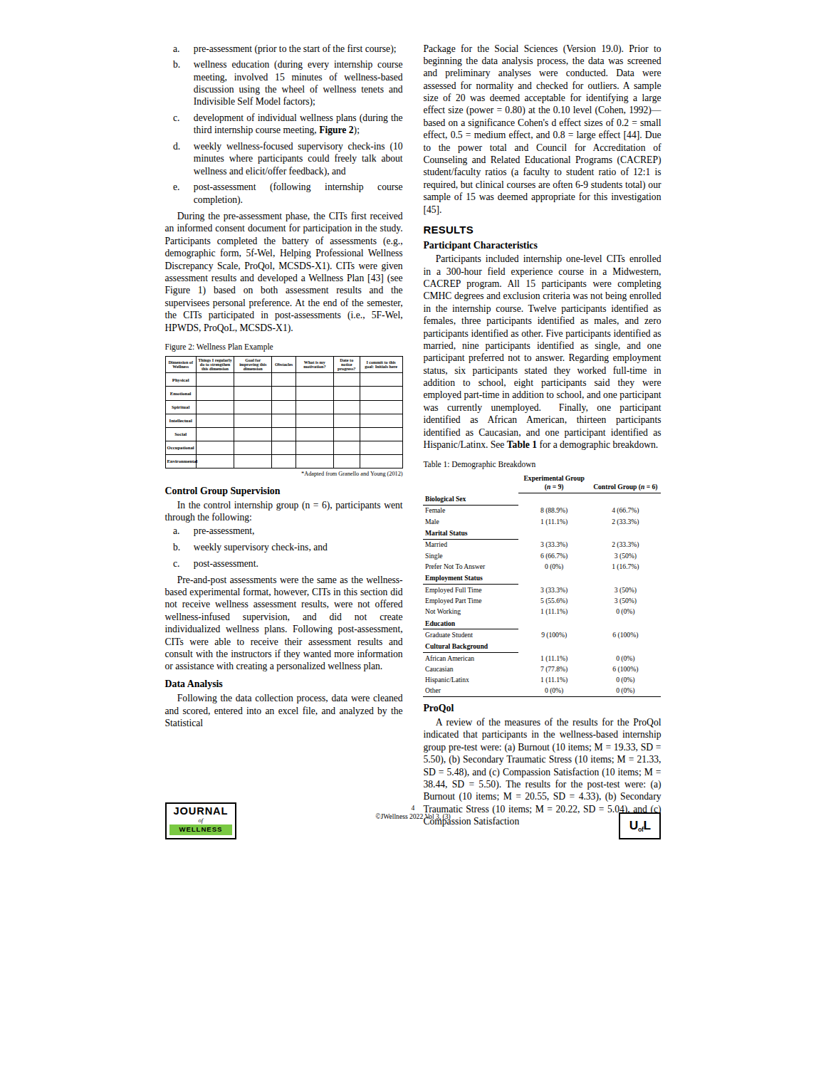a. pre-assessment (prior to the start of the first course);
b. wellness education (during every internship course meeting, involved 15 minutes of wellness-based discussion using the wheel of wellness tenets and Indivisible Self Model factors);
c. development of individual wellness plans (during the third internship course meeting, Figure 2);
d. weekly wellness-focused supervisory check-ins (10 minutes where participants could freely talk about wellness and elicit/offer feedback), and
e. post-assessment (following internship course completion).
During the pre-assessment phase, the CITs first received an informed consent document for participation in the study. Participants completed the battery of assessments (e.g., demographic form, 5f-Wel, Helping Professional Wellness Discrepancy Scale, ProQol, MCSDS-X1). CITs were given assessment results and developed a Wellness Plan [43] (see Figure 1) based on both assessment results and the supervisees personal preference. At the end of the semester, the CITs participated in post-assessments (i.e., 5F-Wel, HPWDS, ProQoL, MCSDS-X1).
Figure 2: Wellness Plan Example
| Dimension of Wellness | Things I regularly do to strengthen this dimension | Goal for improving this dimension | Obstacles | What is my motivation? | Date to notice progress? | I commit to this goal: Initials here |
| --- | --- | --- | --- | --- | --- | --- |
| Physical | | | | | | |
| Emotional | | | | | | |
| Spiritual | | | | | | |
| Intellectual | | | | | | |
| Social | | | | | | |
| Occupational | | | | | | |
| Environmental | | | | | | |
*Adapted from Granello and Young (2012)
Control Group Supervision
In the control internship group (n = 6), participants went through the following:
a. pre-assessment,
b. weekly supervisory check-ins, and
c. post-assessment.
Pre-and-post assessments were the same as the wellness-based experimental format, however, CITs in this section did not receive wellness assessment results, were not offered wellness-infused supervision, and did not create individualized wellness plans. Following post-assessment, CITs were able to receive their assessment results and consult with the instructors if they wanted more information or assistance with creating a personalized wellness plan.
Data Analysis
Following the data collection process, data were cleaned and scored, entered into an excel file, and analyzed by the Statistical
Package for the Social Sciences (Version 19.0). Prior to beginning the data analysis process, the data was screened and preliminary analyses were conducted. Data were assessed for normality and checked for outliers. A sample size of 20 was deemed acceptable for identifying a large effect size (power = 0.80) at the 0.10 level (Cohen, 1992)—based on a significance Cohen's d effect sizes of 0.2 = small effect, 0.5 = medium effect, and 0.8 = large effect [44]. Due to the power total and Council for Accreditation of Counseling and Related Educational Programs (CACREP) student/faculty ratios (a faculty to student ratio of 12:1 is required, but clinical courses are often 6-9 students total) our sample of 15 was deemed appropriate for this investigation [45].
Results
Participant Characteristics
Participants included internship one-level CITs enrolled in a 300-hour field experience course in a Midwestern, CACREP program. All 15 participants were completing CMHC degrees and exclusion criteria was not being enrolled in the internship course. Twelve participants identified as females, three participants identified as males, and zero participants identified as other. Five participants identified as married, nine participants identified as single, and one participant preferred not to answer. Regarding employment status, six participants stated they worked full-time in addition to school, eight participants said they were employed part-time in addition to school, and one participant was currently unemployed. Finally, one participant identified as African American, thirteen participants identified as Caucasian, and one participant identified as Hispanic/Latinx. See Table 1 for a demographic breakdown.
Table 1: Demographic Breakdown
| | Experimental Group ( n = 9) | Control Group ( n = 6) |
| --- | --- | --- |
| Biological Sex | | |
| Female | 8 (88.9%) | 4 (66.7%) |
| Male | 1 (11.1%) | 2 (33.3%) |
| Marital Status | | |
| Married | 3 (33.3%) | 2 (33.3%) |
| Single | 6 (66.7%) | 3 (50%) |
| Prefer Not To Answer | 0 (0%) | 1 (16.7%) |
| Employment Status | | |
| Employed Full Time | 3 (33.3%) | 3 (50%) |
| Employed Part Time | 5 (55.6%) | 3 (50%) |
| Not Working | 1 (11.1%) | 0 (0%) |
| Education | | |
| Graduate Student | 9 (100%) | 6 (100%) |
| Cultural Background | | |
| African American | 1 (11.1%) | 0 (0%) |
| Caucasian | 7 (77.8%) | 6 (100%) |
| Hispanic/Latinx | 1 (11.1%) | 0 (0%) |
| Other | 0 (0%) | 0 (0%) |
ProQol
A review of the measures of the results for the ProQol indicated that participants in the wellness-based internship group pre-test were: (a) Burnout (10 items; M = 19.33, SD = 5.50), (b) Secondary Traumatic Stress (10 items; M = 21.33, SD = 5.48), and (c) Compassion Satisfaction (10 items; M = 38.44, SD = 5.50). The results for the post-test were: (a) Burnout (10 items; M = 20.55, SD = 4.33), (b) Secondary Traumatic Stress (10 items; M = 20.22, SD = 5.04), and (c) Compassion Satisfaction
JOURNAL
of
WELLNESS
4
©JWellness 2022 Vol 3, (3)
UofL